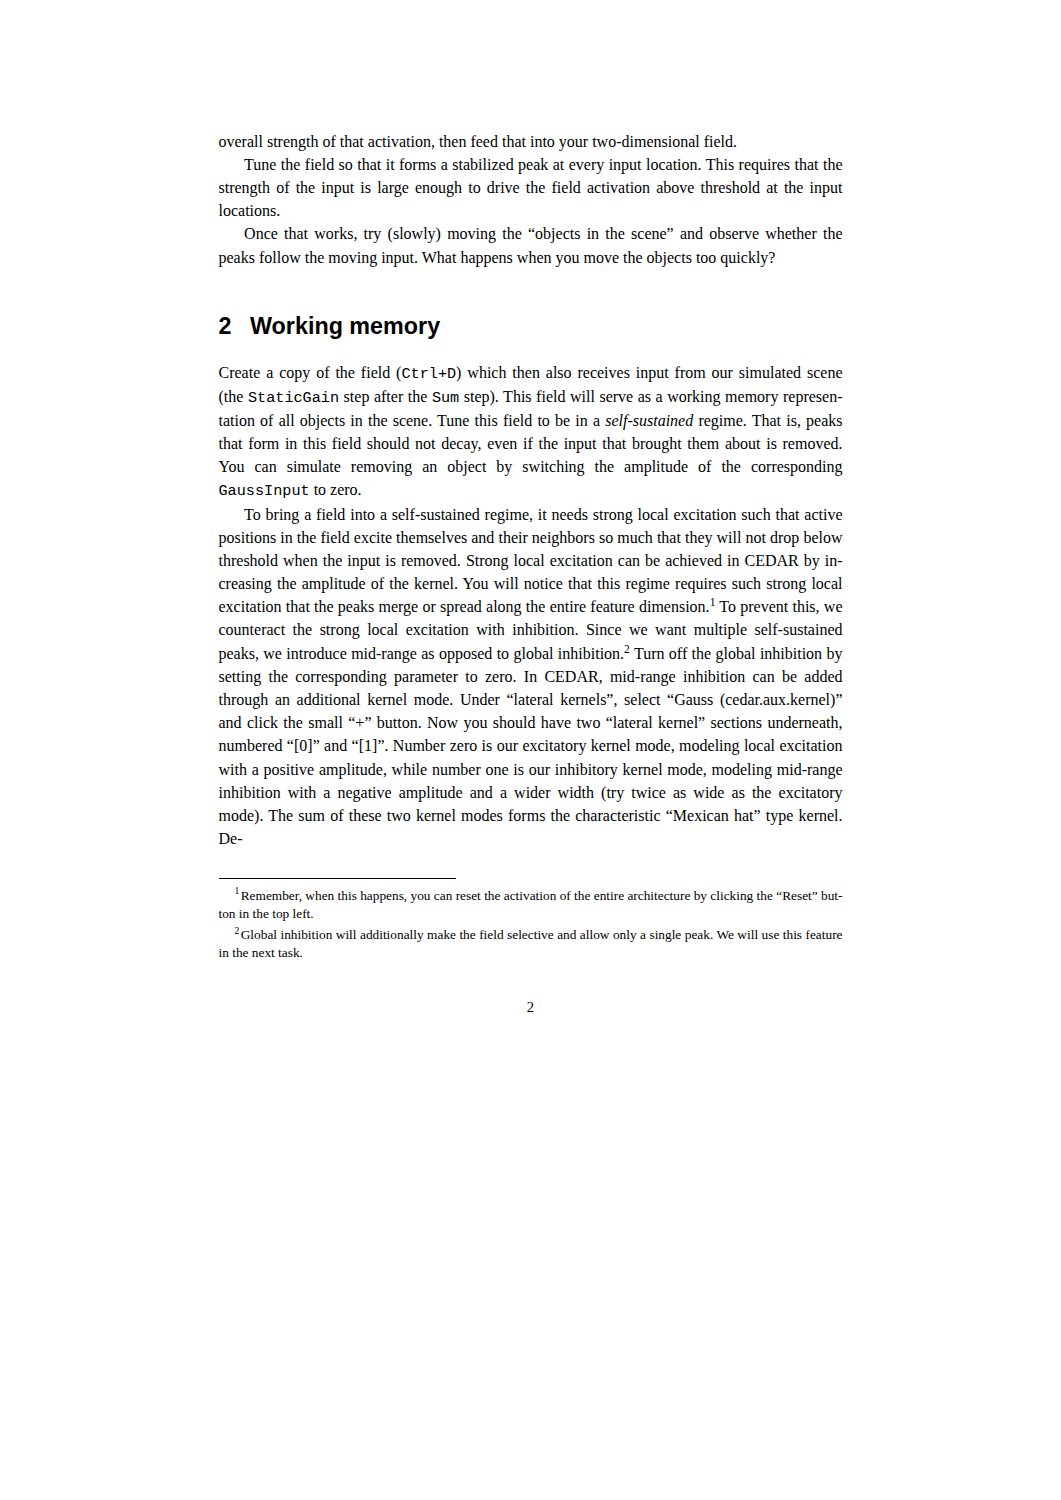overall strength of that activation, then feed that into your two-dimensional field.
Tune the field so that it forms a stabilized peak at every input location. This requires that the strength of the input is large enough to drive the field activation above threshold at the input locations.
Once that works, try (slowly) moving the “objects in the scene” and observe whether the peaks follow the moving input. What happens when you move the objects too quickly?
2 Working memory
Create a copy of the field (Ctrl+D) which then also receives input from our simulated scene (the StaticGain step after the Sum step). This field will serve as a working memory representation of all objects in the scene. Tune this field to be in a self-sustained regime. That is, peaks that form in this field should not decay, even if the input that brought them about is removed. You can simulate removing an object by switching the amplitude of the corresponding GaussInput to zero.
To bring a field into a self-sustained regime, it needs strong local excitation such that active positions in the field excite themselves and their neighbors so much that they will not drop below threshold when the input is removed. Strong local excitation can be achieved in CEDAR by increasing the amplitude of the kernel. You will notice that this regime requires such strong local excitation that the peaks merge or spread along the entire feature dimension.1 To prevent this, we counteract the strong local excitation with inhibition. Since we want multiple self-sustained peaks, we introduce mid-range as opposed to global inhibition.2 Turn off the global inhibition by setting the corresponding parameter to zero. In CEDAR, mid-range inhibition can be added through an additional kernel mode. Under “lateral kernels”, select “Gauss (cedar.aux.kernel)” and click the small “+” button. Now you should have two “lateral kernel” sections underneath, numbered “[0]” and “[1]”. Number zero is our excitatory kernel mode, modeling local excitation with a positive amplitude, while number one is our inhibitory kernel mode, modeling mid-range inhibition with a negative amplitude and a wider width (try twice as wide as the excitatory mode). The sum of these two kernel modes forms the characteristic “Mexican hat” type kernel. De-
1Remember, when this happens, you can reset the activation of the entire architecture by clicking the “Reset” button in the top left.
2Global inhibition will additionally make the field selective and allow only a single peak. We will use this feature in the next task.
2